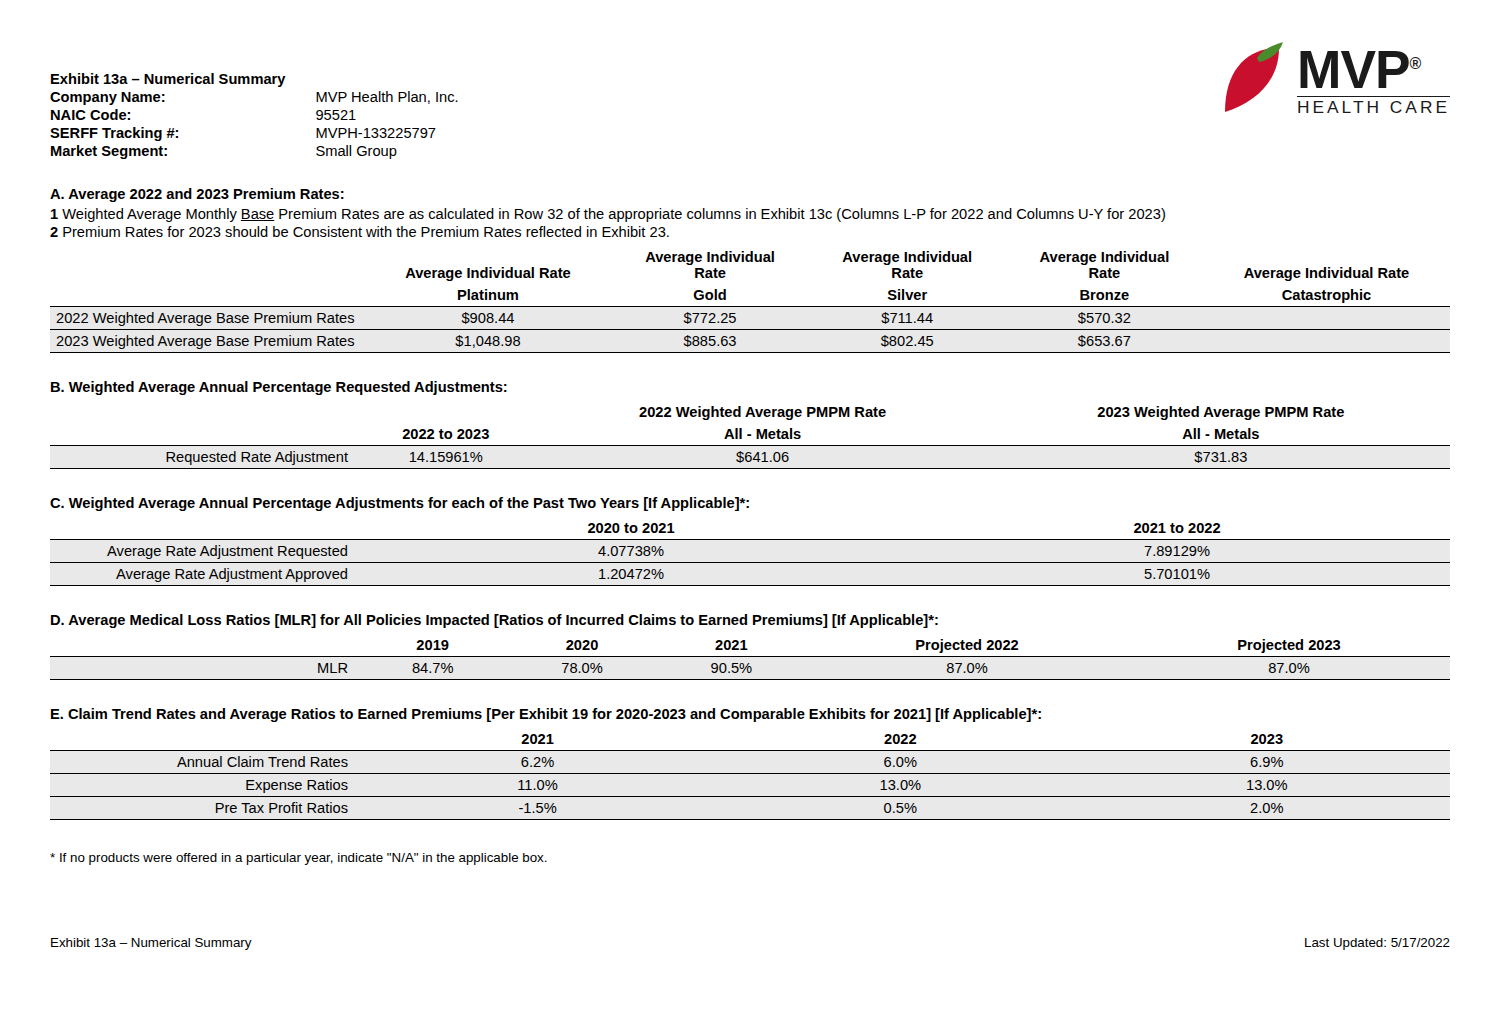| Exhibit 13a – Numerical Summary | |
| Company Name: | MVP Health Plan, Inc. |
| NAIC Code: | 95521 |
| SERFF Tracking #: | MVPH-133225797 |
| Market Segment: | Small Group |
MVP®
HEALTH CARE
A. Average 2022 and 2023 Premium Rates:
1 Weighted Average Monthly Base Premium Rates are as calculated in Row 32 of the appropriate columns in Exhibit 13c (Columns L-P for 2022 and Columns U-Y for 2023)
2 Premium Rates for 2023 should be Consistent with the Premium Rates reflected in Exhibit 23.
| | Average Individual Rate | Average Individual Rate | Average Individual Rate | Average Individual Rate | Average Individual Rate |
| --- | --- | --- | --- | --- | --- |
| | Platinum | Gold | Silver | Bronze | Catastrophic |
| 2022 Weighted Average Base Premium Rates | $908.44 | $772.25 | $711.44 | $570.32 | |
| 2023 Weighted Average Base Premium Rates | $1,048.98 | $885.63 | $802.45 | $653.67 | |
B. Weighted Average Annual Percentage Requested Adjustments:
| | | 2022 Weighted Average PMPM Rate | 2023 Weighted Average PMPM Rate |
| --- | --- | --- | --- |
| | 2022 to 2023 | All - Metals | All - Metals |
| Requested Rate Adjustment | 14.15961% | $641.06 | $731.83 |
C. Weighted Average Annual Percentage Adjustments for each of the Past Two Years [If Applicable]*:
| | 2020 to 2021 | 2021 to 2022 |
| --- | --- | --- |
| Average Rate Adjustment Requested | 4.07738% | 7.89129% |
| Average Rate Adjustment Approved | 1.20472% | 5.70101% |
D. Average Medical Loss Ratios [MLR] for All Policies Impacted [Ratios of Incurred Claims to Earned Premiums] [If Applicable]*:
| | 2019 | 2020 | 2021 | Projected 2022 | Projected 2023 |
| --- | --- | --- | --- | --- | --- |
| MLR | 84.7% | 78.0% | 90.5% | 87.0% | 87.0% |
E. Claim Trend Rates and Average Ratios to Earned Premiums [Per Exhibit 19 for 2020-2023 and Comparable Exhibits for 2021] [If Applicable]*:
| | 2021 | 2022 | 2023 |
| --- | --- | --- | --- |
| Annual Claim Trend Rates | 6.2% | 6.0% | 6.9% |
| Expense Ratios | 11.0% | 13.0% | 13.0% |
| Pre Tax Profit Ratios | -1.5% | 0.5% | 2.0% |
* If no products were offered in a particular year, indicate "N/A" in the applicable box.
Exhibit 13a – Numerical Summary
Last Updated: 5/17/2022